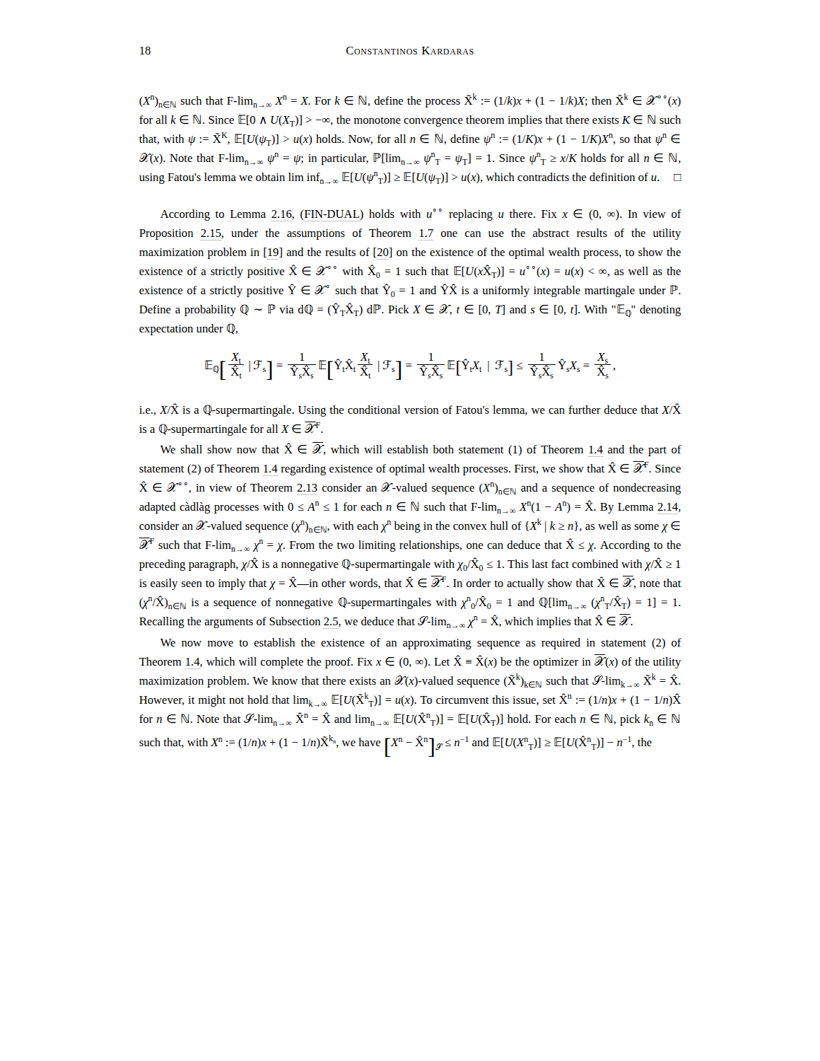18 Constantinos Kardaras
(Xn)n∈ℕ such that F-limn→∞ Xn = X. For k ∈ ℕ, define the process X̃k := (1/k)x + (1 − 1/k)X; then X̃k ∈ 𝒳∘∘(x) for all k ∈ ℕ. Since 𝔼[0 ∧ U(XT)] > −∞, the monotone convergence theorem implies that there exists K ∈ ℕ such that, with ψ := X̃K, 𝔼[U(ψT)] > u(x) holds. Now, for all n ∈ ℕ, define ψn := (1/K)x + (1 − 1/K)Xn, so that ψn ∈ 𝒳(x). Note that F-limn→∞ ψn = ψ; in particular, ℙ[limn→∞ ψnT = ψT] = 1. Since ψnT ≥ x/K holds for all n ∈ ℕ, using Fatou's lemma we obtain lim infn→∞ 𝔼[U(ψnT)] ≥ 𝔼[U(ψT)] > u(x), which contradicts the definition of u. □
According to Lemma 2.16, (FIN-DUAL) holds with u∘∘ replacing u there. Fix x ∈ (0, ∞). In view of Proposition 2.15, under the assumptions of Theorem 1.7 one can use the abstract results of the utility maximization problem in [19] and the results of [20] on the existence of the optimal wealth process, to show the existence of a strictly positive X̂ ∈ 𝒳∘∘ with X̂0 = 1 such that 𝔼[U(xX̂T)] = u∘∘(x) = u(x) < ∞, as well as the existence of a strictly positive Ŷ ∈ 𝒳∘ such that Ŷ0 = 1 and ŶX̂ is a uniformly integrable martingale under ℙ. Define a probability ℚ ∼ ℙ via dℚ = (ŶTX̂T) dℙ. Pick X ∈ 𝒳, t ∈ [0, T] and s ∈ [0, t]. With "𝔼ℚ" denoting expectation under ℚ,
𝔼ℚ[Xt X̂t|ℱs] = 1 ŶsX̂s 𝔼[ŶtX̂tXt X̂t|ℱs] = 1 ŶsX̂s 𝔼[ŶtXt | ℱs] ≤ 1 ŶsX̂s ŶsXs = Xs X̂s,
i.e., X/X̂ is a ℚ-supermartingale. Using the conditional version of Fatou's lemma, we can further deduce that X/X̂ is a ℚ-supermartingale for all X ∈ 𝒳F.
We shall show now that X̂ ∈ 𝒳, which will establish both statement (1) of Theorem 1.4 and the part of statement (2) of Theorem 1.4 regarding existence of optimal wealth processes. First, we show that X̂ ∈ 𝒳F. Since X̂ ∈ 𝒳∘∘, in view of Theorem 2.13 consider an 𝒳-valued sequence (Xn)n∈ℕ and a sequence of nondecreasing adapted càdlàg processes with 0 ≤ An ≤ 1 for each n ∈ ℕ such that F-limn→∞ Xn(1 − An) = X̂. By Lemma 2.14, consider an 𝒳-valued sequence (χn)n∈ℕ, with each χn being in the convex hull of {Xk | k ≥ n}, as well as some χ ∈ 𝒳F such that F-limn→∞ χn = χ. From the two limiting relationships, one can deduce that X̂ ≤ χ. According to the preceding paragraph, χ/X̂ is a nonnegative ℚ-supermartingale with χ0/X̂0 ≤ 1. This last fact combined with χ/X̂ ≥ 1 is easily seen to imply that χ = X̂—in other words, that X̂ ∈ 𝒳F. In order to actually show that X̂ ∈ 𝒳, note that (χn/X̂)n∈ℕ is a sequence of nonnegative ℚ-supermartingales with χn0/X̂0 = 1 and ℚ[limn→∞ (χnT/X̂T) = 1] = 1. Recalling the arguments of Subsection 2.5, we deduce that 𝒮-limn→∞ χn = X̂, which implies that X̂ ∈ 𝒳.
We now move to establish the existence of an approximating sequence as required in statement (2) of Theorem 1.4, which will complete the proof. Fix x ∈ (0, ∞). Let X̂ ≡ X̂(x) be the optimizer in 𝒳(x) of the utility maximization problem. We know that there exists an 𝒳(x)-valued sequence (X̃k)k∈ℕ such that 𝒮-limk→∞ X̃k = X̂. However, it might not hold that limk→∞ 𝔼[U(X̃kT)] = u(x). To circumvent this issue, set X̂n := (1/n)x + (1 − 1/n)X̂ for n ∈ ℕ. Note that 𝒮-limn→∞ X̂n = X̂ and limn→∞ 𝔼[U(X̂nT)] = 𝔼[U(X̂T)] hold. For each n ∈ ℕ, pick kn ∈ ℕ such that, with Xn := (1/n)x + (1 − 1/n)X̃kn, we have [Xn − X̂n]𝒮 ≤ n−1 and 𝔼[U(XnT)] ≥ 𝔼[U(X̂nT)] − n−1, the